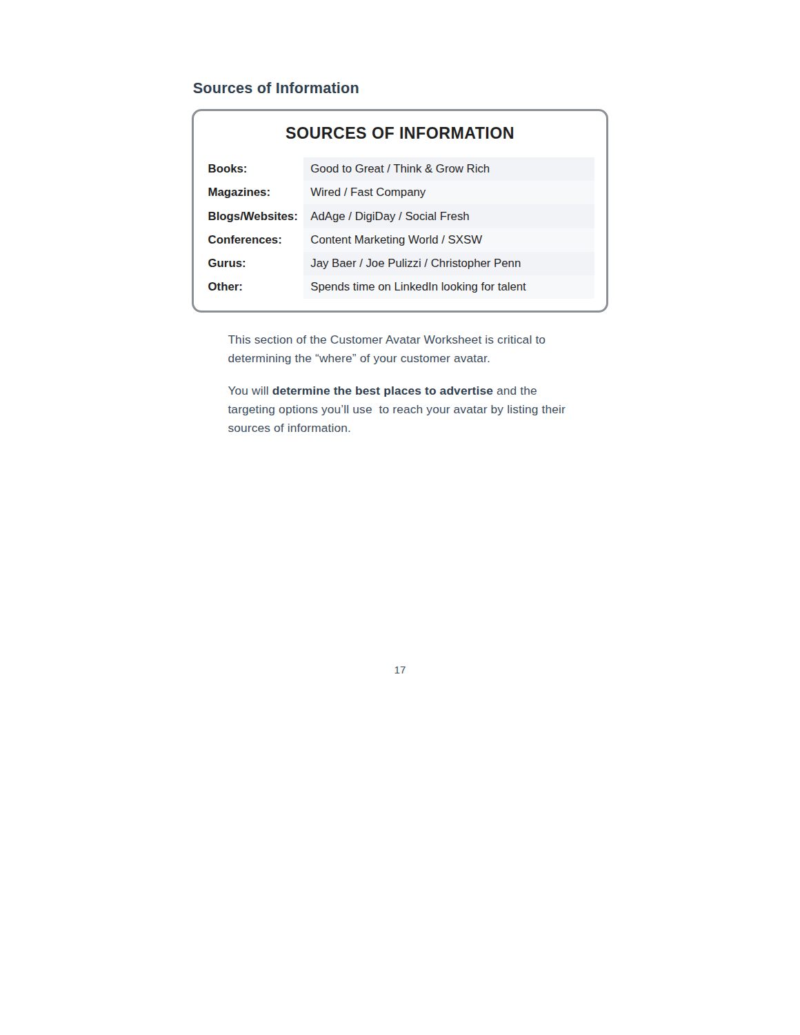Sources of Information
SOURCES OF INFORMATION
| Books: | Good to Great / Think & Grow Rich |
| Magazines: | Wired / Fast Company |
| Blogs/Websites: | AdAge / DigiDay / Social Fresh |
| Conferences: | Content Marketing World / SXSW |
| Gurus: | Jay Baer / Joe Pulizzi / Christopher Penn |
| Other: | Spends time on LinkedIn looking for talent |
This section of the Customer Avatar Worksheet is critical to determining the “where” of your customer avatar.
You will determine the best places to advertise and the targeting options you’ll use to reach your avatar by listing their sources of information.
17